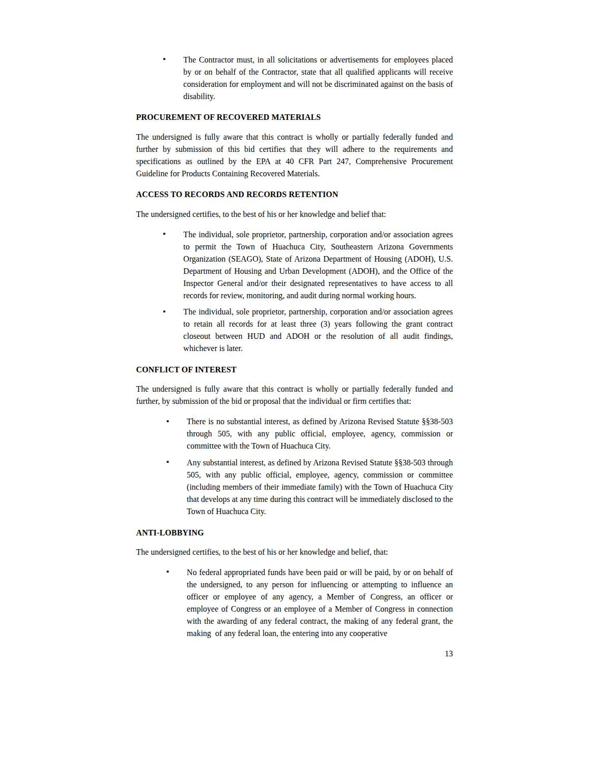The Contractor must, in all solicitations or advertisements for employees placed by or on behalf of the Contractor, state that all qualified applicants will receive consideration for employment and will not be discriminated against on the basis of disability.
Procurement of Recovered Materials
The undersigned is fully aware that this contract is wholly or partially federally funded and further by submission of this bid certifies that they will adhere to the requirements and specifications as outlined by the EPA at 40 CFR Part 247, Comprehensive Procurement Guideline for Products Containing Recovered Materials.
Access to Records and Records Retention
The undersigned certifies, to the best of his or her knowledge and belief that:
The individual, sole proprietor, partnership, corporation and/or association agrees to permit the Town of Huachuca City, Southeastern Arizona Governments Organization (SEAGO), State of Arizona Department of Housing (ADOH), U.S. Department of Housing and Urban Development (ADOH), and the Office of the Inspector General and/or their designated representatives to have access to all records for review, monitoring, and audit during normal working hours.
The individual, sole proprietor, partnership, corporation and/or association agrees to retain all records for at least three (3) years following the grant contract closeout between HUD and ADOH or the resolution of all audit findings, whichever is later.
Conflict of Interest
The undersigned is fully aware that this contract is wholly or partially federally funded and further, by submission of the bid or proposal that the individual or firm certifies that:
There is no substantial interest, as defined by Arizona Revised Statute §§38-503 through 505, with any public official, employee, agency, commission or committee with the Town of Huachuca City.
Any substantial interest, as defined by Arizona Revised Statute §§38-503 through 505, with any public official, employee, agency, commission or committee (including members of their immediate family) with the Town of Huachuca City that develops at any time during this contract will be immediately disclosed to the Town of Huachuca City.
Anti-Lobbying
The undersigned certifies, to the best of his or her knowledge and belief, that:
No federal appropriated funds have been paid or will be paid, by or on behalf of the undersigned, to any person for influencing or attempting to influence an officer or employee of any agency, a Member of Congress, an officer or employee of Congress or an employee of a Member of Congress in connection with the awarding of any federal contract, the making of any federal grant, the making of any federal loan, the entering into any cooperative
13